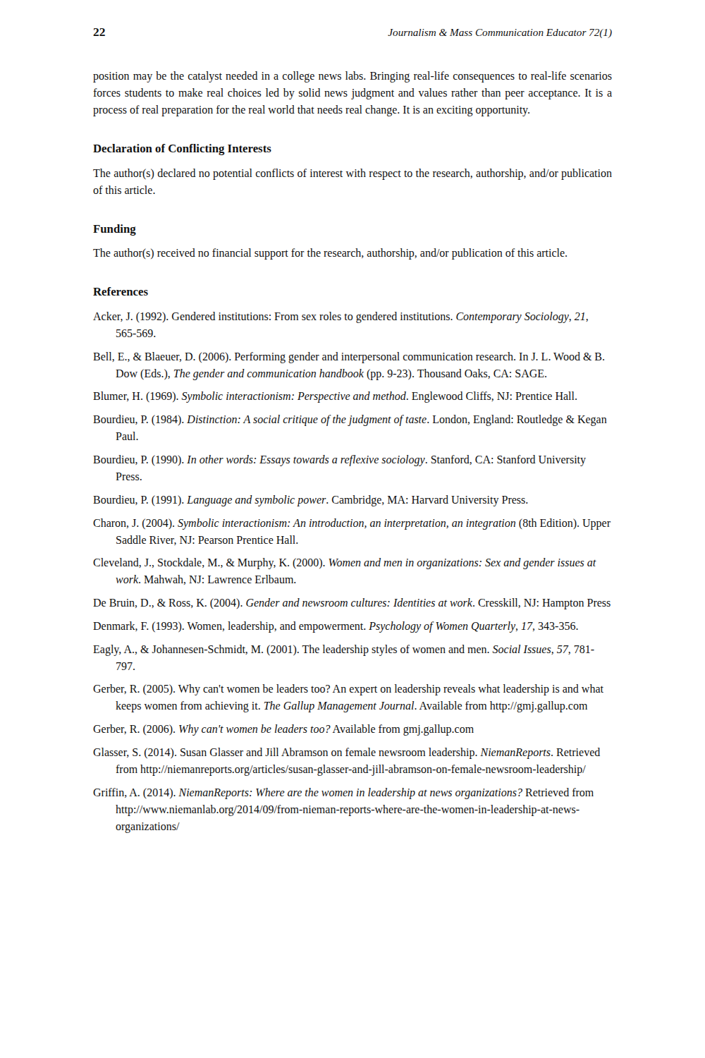22 Journalism & Mass Communication Educator 72(1)
position may be the catalyst needed in a college news labs. Bringing real-life consequences to real-life scenarios forces students to make real choices led by solid news judgment and values rather than peer acceptance. It is a process of real preparation for the real world that needs real change. It is an exciting opportunity.
Declaration of Conflicting Interests
The author(s) declared no potential conflicts of interest with respect to the research, authorship, and/or publication of this article.
Funding
The author(s) received no financial support for the research, authorship, and/or publication of this article.
References
Acker, J. (1992). Gendered institutions: From sex roles to gendered institutions. Contemporary Sociology, 21, 565-569.
Bell, E., & Blaeuer, D. (2006). Performing gender and interpersonal communication research. In J. L. Wood & B. Dow (Eds.), The gender and communication handbook (pp. 9-23). Thousand Oaks, CA: SAGE.
Blumer, H. (1969). Symbolic interactionism: Perspective and method. Englewood Cliffs, NJ: Prentice Hall.
Bourdieu, P. (1984). Distinction: A social critique of the judgment of taste. London, England: Routledge & Kegan Paul.
Bourdieu, P. (1990). In other words: Essays towards a reflexive sociology. Stanford, CA: Stanford University Press.
Bourdieu, P. (1991). Language and symbolic power. Cambridge, MA: Harvard University Press.
Charon, J. (2004). Symbolic interactionism: An introduction, an interpretation, an integration (8th Edition). Upper Saddle River, NJ: Pearson Prentice Hall.
Cleveland, J., Stockdale, M., & Murphy, K. (2000). Women and men in organizations: Sex and gender issues at work. Mahwah, NJ: Lawrence Erlbaum.
De Bruin, D., & Ross, K. (2004). Gender and newsroom cultures: Identities at work. Cresskill, NJ: Hampton Press
Denmark, F. (1993). Women, leadership, and empowerment. Psychology of Women Quarterly, 17, 343-356.
Eagly, A., & Johannesen-Schmidt, M. (2001). The leadership styles of women and men. Social Issues, 57, 781-797.
Gerber, R. (2005). Why can't women be leaders too? An expert on leadership reveals what leadership is and what keeps women from achieving it. The Gallup Management Journal. Available from http://gmj.gallup.com
Gerber, R. (2006). Why can't women be leaders too? Available from gmj.gallup.com
Glasser, S. (2014). Susan Glasser and Jill Abramson on female newsroom leadership. NiemanReports. Retrieved from http://niemanreports.org/articles/susan-glasser-and-jill-abramson-on-female-newsroom-leadership/
Griffin, A. (2014). NiemanReports: Where are the women in leadership at news organizations? Retrieved from http://www.niemanlab.org/2014/09/from-nieman-reports-where-are-the-women-in-leadership-at-news-organizations/